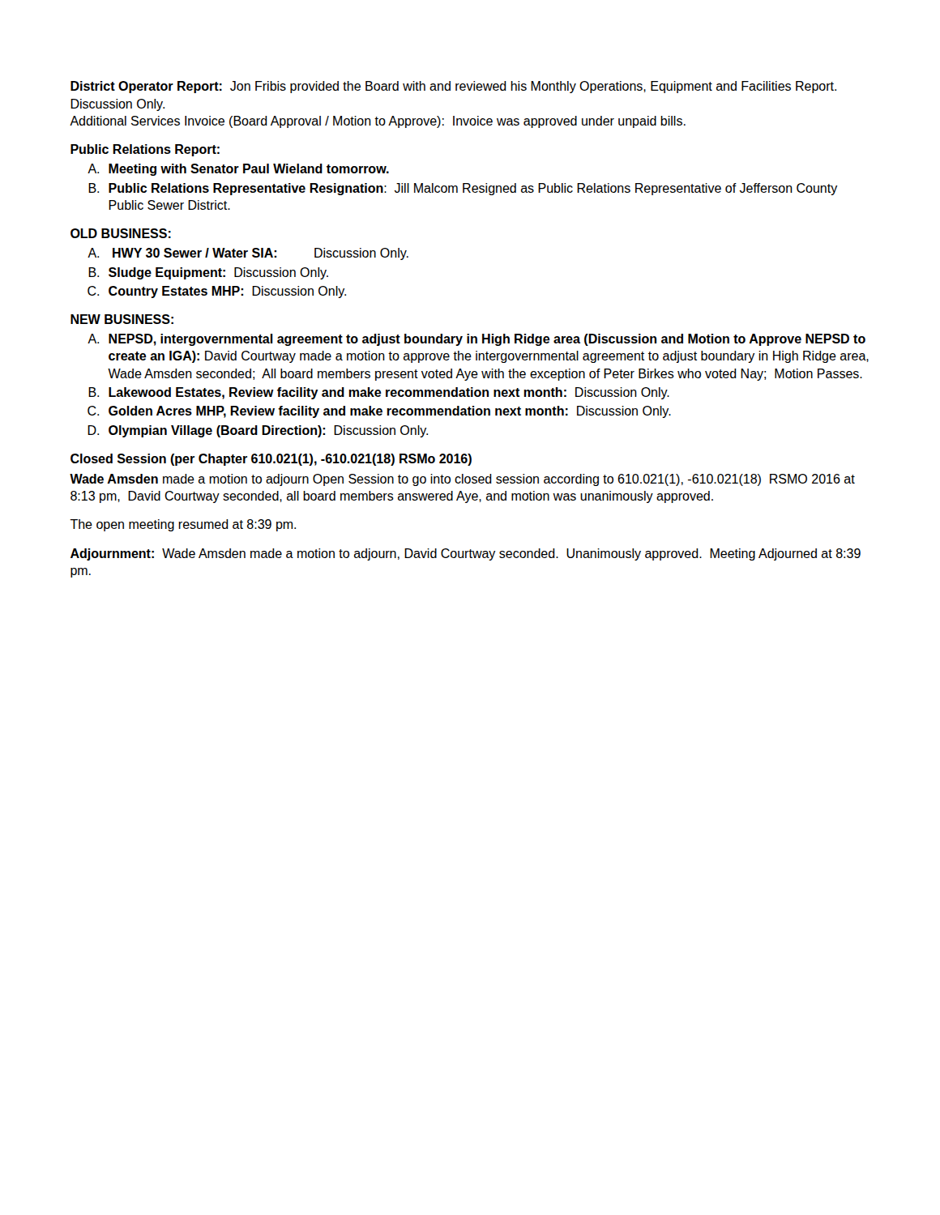District Operator Report: Jon Fribis provided the Board with and reviewed his Monthly Operations, Equipment and Facilities Report. Discussion Only.
Additional Services Invoice (Board Approval / Motion to Approve): Invoice was approved under unpaid bills.
Public Relations Report:
Meeting with Senator Paul Wieland tomorrow.
Public Relations Representative Resignation: Jill Malcom Resigned as Public Relations Representative of Jefferson County Public Sewer District.
OLD BUSINESS:
HWY 30 Sewer / Water SIA: Discussion Only.
Sludge Equipment: Discussion Only.
Country Estates MHP: Discussion Only.
NEW BUSINESS:
NEPSD, intergovernmental agreement to adjust boundary in High Ridge area (Discussion and Motion to Approve NEPSD to create an IGA): David Courtway made a motion to approve the intergovernmental agreement to adjust boundary in High Ridge area, Wade Amsden seconded; All board members present voted Aye with the exception of Peter Birkes who voted Nay; Motion Passes.
Lakewood Estates, Review facility and make recommendation next month: Discussion Only.
Golden Acres MHP, Review facility and make recommendation next month: Discussion Only.
Olympian Village (Board Direction): Discussion Only.
Closed Session (per Chapter 610.021(1), -610.021(18) RSMo 2016)
Wade Amsden made a motion to adjourn Open Session to go into closed session according to 610.021(1), -610.021(18) RSMO 2016 at 8:13 pm, David Courtway seconded, all board members answered Aye, and motion was unanimously approved.
The open meeting resumed at 8:39 pm.
Adjournment: Wade Amsden made a motion to adjourn, David Courtway seconded. Unanimously approved. Meeting Adjourned at 8:39 pm.